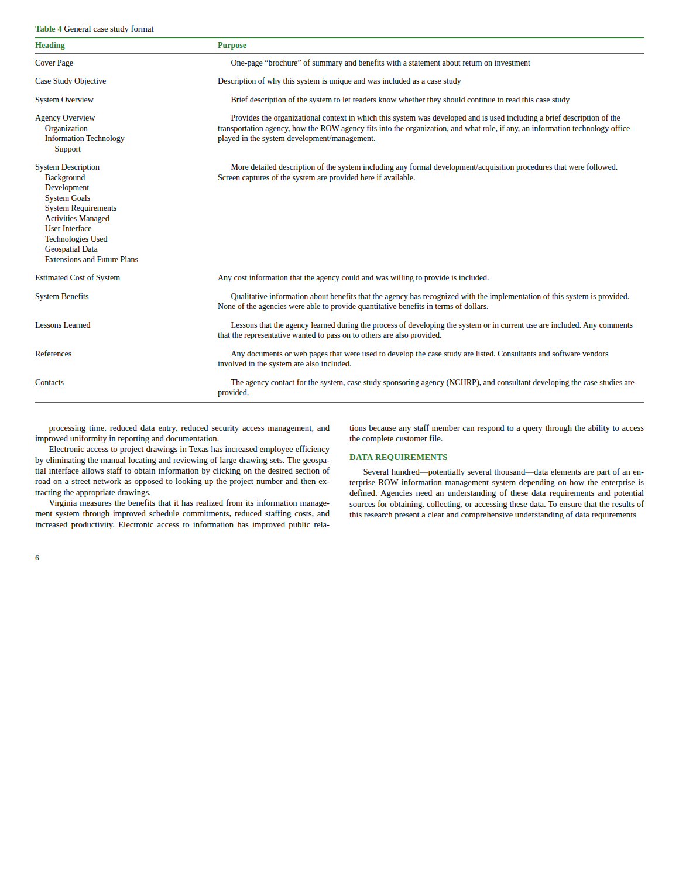Table 4 General case study format
| Heading | Purpose |
| --- | --- |
| Cover Page | One-page “brochure” of summary and benefits with a statement about return on investment |
| Case Study Objective | Description of why this system is unique and was included as a case study |
| System Overview | Brief description of the system to let readers know whether they should continue to read this case study |
| Agency Overview Organization Information Technology Support | Provides the organizational context in which this system was developed and is used including a brief description of the transportation agency, how the ROW agency fits into the organization, and what role, if any, an information technology office played in the system development/management. |
| System Description Background Development System Goals System Requirements Activities Managed User Interface Technologies Used Geospatial Data Extensions and Future Plans | More detailed description of the system including any formal development/acquisition procedures that were followed. Screen captures of the system are provided here if available. |
| Estimated Cost of System | Any cost information that the agency could and was willing to provide is included. |
| System Benefits | Qualitative information about benefits that the agency has recognized with the implementation of this system is provided. None of the agencies were able to provide quantitative benefits in terms of dollars. |
| Lessons Learned | Lessons that the agency learned during the process of developing the system or in current use are included. Any comments that the representative wanted to pass on to others are also provided. |
| References | Any documents or web pages that were used to develop the case study are listed. Consultants and software vendors involved in the system are also included. |
| Contacts | The agency contact for the system, case study sponsoring agency (NCHRP), and consultant developing the case studies are provided. |
processing time, reduced data entry, reduced security access management, and improved uniformity in reporting and documentation.
Electronic access to project drawings in Texas has increased employee efficiency by eliminating the manual locating and reviewing of large drawing sets. The geospatial interface allows staff to obtain information by clicking on the desired section of road on a street network as opposed to looking up the project number and then extracting the appropriate drawings.
Virginia measures the benefits that it has realized from its information management system through improved schedule commitments, reduced staffing costs, and increased productivity. Electronic access to information has improved public relations because any staff member can respond to a query through the ability to access the complete customer file.
DATA REQUIREMENTS
Several hundred—potentially several thousand—data elements are part of an enterprise ROW information management system depending on how the enterprise is defined. Agencies need an understanding of these data requirements and potential sources for obtaining, collecting, or accessing these data. To ensure that the results of this research present a clear and comprehensive understanding of data requirements
6